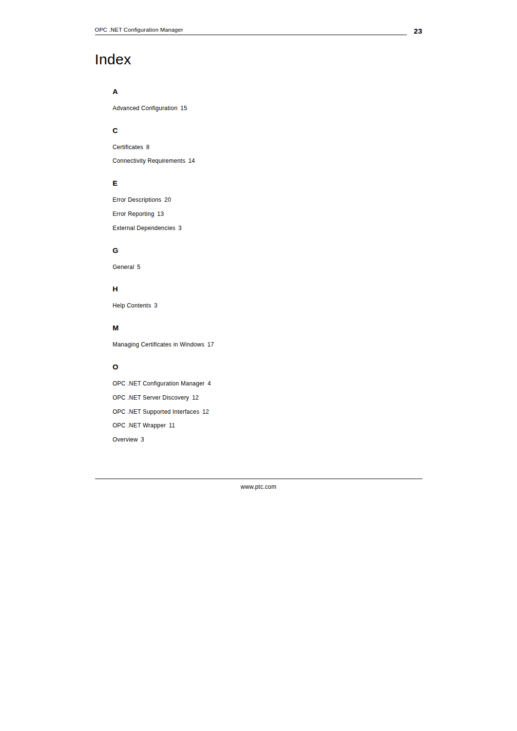OPC .NET Configuration Manager
23
Index
A
Advanced Configuration15
C
Certificates8
Connectivity Requirements14
E
Error Descriptions20
Error Reporting13
External Dependencies3
G
General5
H
Help Contents3
M
Managing Certificates in Windows17
O
OPC .NET Configuration Manager4
OPC .NET Server Discovery12
OPC .NET Supported Interfaces12
OPC .NET Wrapper11
Overview3
www.ptc.com